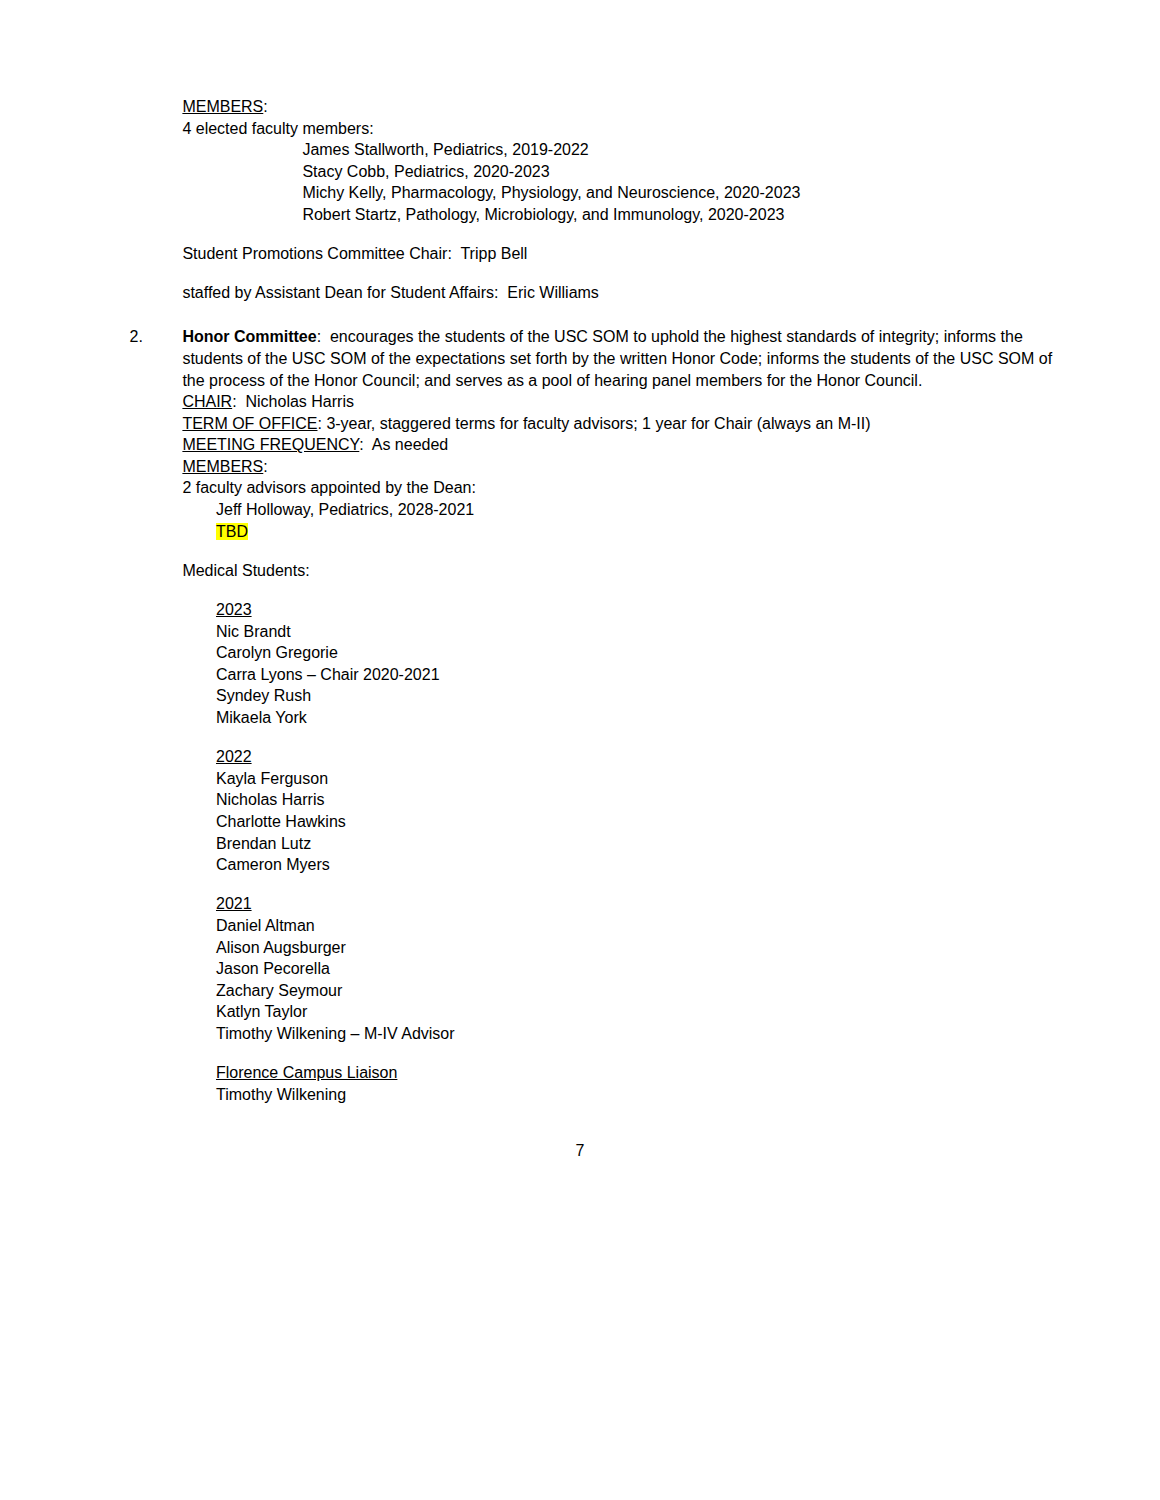MEMBERS:
4 elected faculty members:
James Stallworth, Pediatrics, 2019-2022
Stacy Cobb, Pediatrics, 2020-2023
Michy Kelly, Pharmacology, Physiology, and Neuroscience, 2020-2023
Robert Startz, Pathology, Microbiology, and Immunology, 2020-2023
Student Promotions Committee Chair: Tripp Bell
staffed by Assistant Dean for Student Affairs: Eric Williams
2.
Honor Committee: encourages the students of the USC SOM to uphold the highest standards of integrity; informs the students of the USC SOM of the expectations set forth by the written Honor Code; informs the students of the USC SOM of the process of the Honor Council; and serves as a pool of hearing panel members for the Honor Council.
CHAIR: Nicholas Harris
TERM OF OFFICE: 3-year, staggered terms for faculty advisors; 1 year for Chair (always an M-II)
MEETING FREQUENCY: As needed
MEMBERS:
2 faculty advisors appointed by the Dean:
Jeff Holloway, Pediatrics, 2028-2021
TBD
Medical Students:
2023
Nic Brandt
Carolyn Gregorie
Carra Lyons – Chair 2020-2021
Syndey Rush
Mikaela York
2022
Kayla Ferguson
Nicholas Harris
Charlotte Hawkins
Brendan Lutz
Cameron Myers
2021
Daniel Altman
Alison Augsburger
Jason Pecorella
Zachary Seymour
Katlyn Taylor
Timothy Wilkening – M-IV Advisor
Florence Campus Liaison
Timothy Wilkening
7